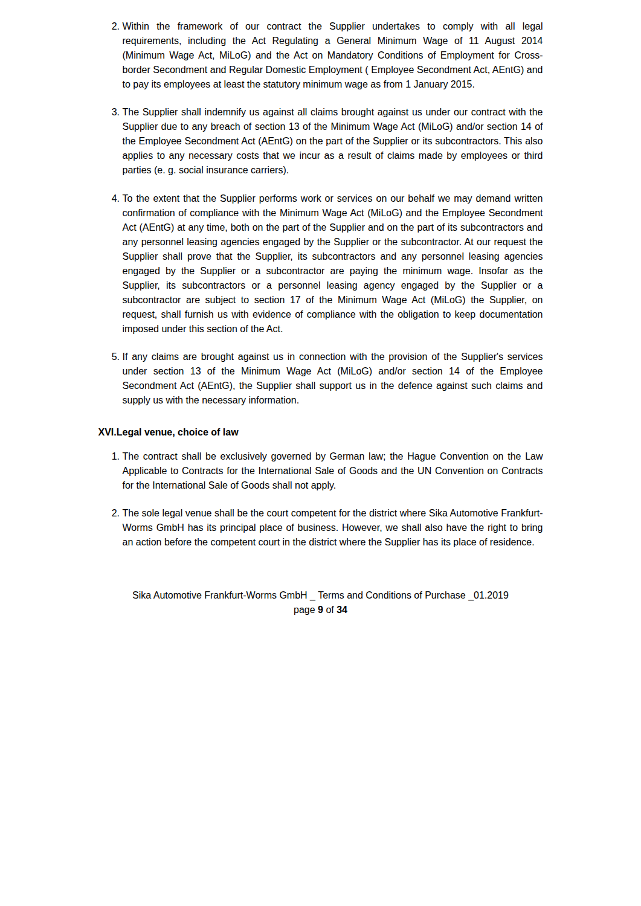Within the framework of our contract the Supplier undertakes to comply with all legal requirements, including the Act Regulating a General Minimum Wage of 11 August 2014 (Minimum Wage Act, MiLoG) and the Act on Mandatory Conditions of Employment for Cross-border Secondment and Regular Domestic Employment ( Employee Secondment Act, AEntG) and to pay its employees at least the statutory minimum wage as from 1 January 2015.
The Supplier shall indemnify us against all claims brought against us under our contract with the Supplier due to any breach of section 13 of the Minimum Wage Act (MiLoG) and/or section 14 of the Employee Secondment Act (AEntG) on the part of the Supplier or its subcontractors. This also applies to any necessary costs that we incur as a result of claims made by employees or third parties (e. g. social insurance carriers).
To the extent that the Supplier performs work or services on our behalf we may demand written confirmation of compliance with the Minimum Wage Act (MiLoG) and the Employee Secondment Act (AEntG) at any time, both on the part of the Supplier and on the part of its subcontractors and any personnel leasing agencies engaged by the Supplier or the subcontractor. At our request the Supplier shall prove that the Supplier, its subcontractors and any personnel leasing agencies engaged by the Supplier or a subcontractor are paying the minimum wage. Insofar as the Supplier, its subcontractors or a personnel leasing agency engaged by the Supplier or a subcontractor are subject to section 17 of the Minimum Wage Act (MiLoG) the Supplier, on request, shall furnish us with evidence of compliance with the obligation to keep documentation imposed under this section of the Act.
If any claims are brought against us in connection with the provision of the Supplier's services under section 13 of the Minimum Wage Act (MiLoG) and/or section 14 of the Employee Secondment Act (AEntG), the Supplier shall support us in the defence against such claims and supply us with the necessary information.
XVI.Legal venue, choice of law
The contract shall be exclusively governed by German law; the Hague Convention on the Law Applicable to Contracts for the International Sale of Goods and the UN Convention on Contracts for the International Sale of Goods shall not apply.
The sole legal venue shall be the court competent for the district where Sika Automotive Frankfurt-Worms GmbH has its principal place of business. However, we shall also have the right to bring an action before the competent court in the district where the Supplier has its place of residence.
Sika Automotive Frankfurt-Worms GmbH _ Terms and Conditions of Purchase _01.2019 page 9 of 34